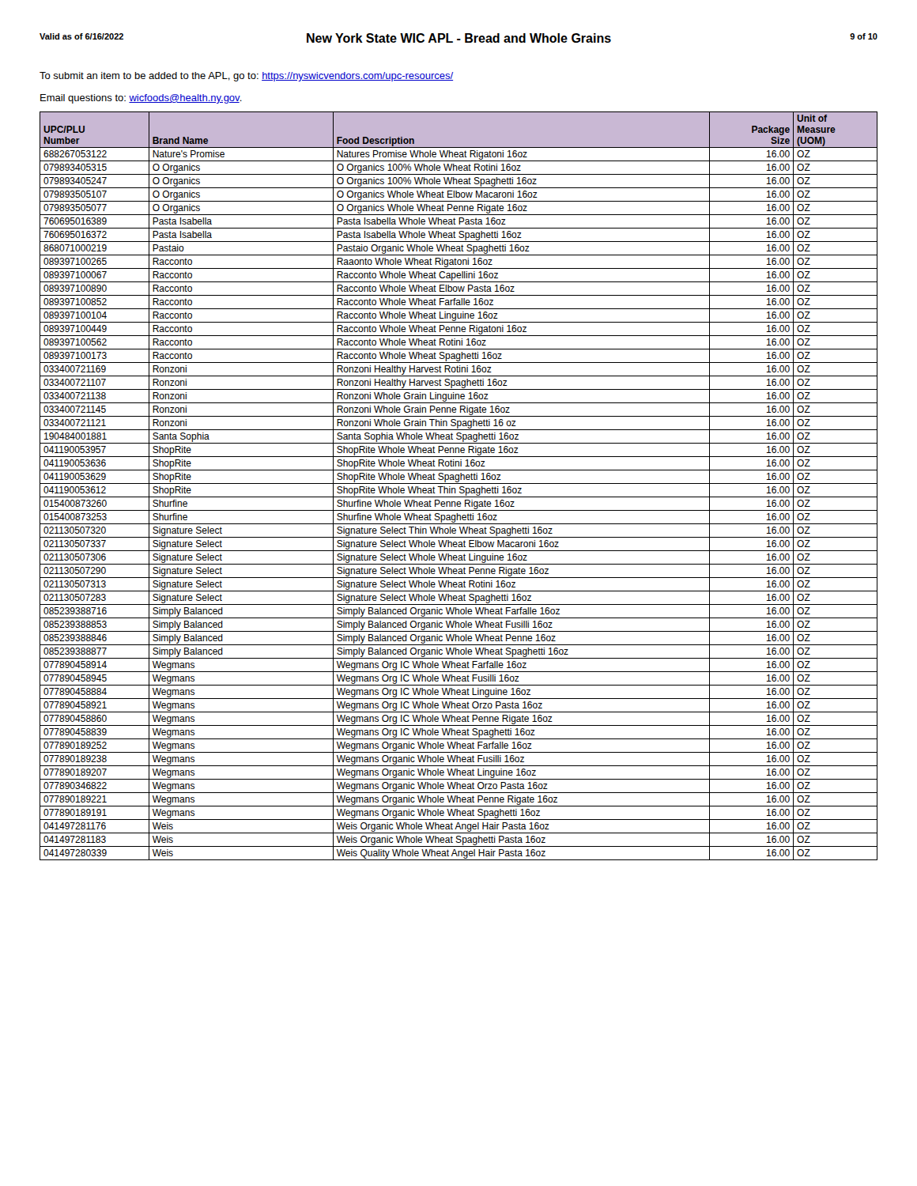Valid as of 6/16/2022
New York State WIC APL - Bread and Whole Grains
9 of 10
To submit an item to be added to the APL, go to: https://nyswicvendors.com/upc-resources/
Email questions to: wicfoods@health.ny.gov.
| UPC/PLU Number | Brand Name | Food Description | Package Size | Unit of Measure (UOM) |
| --- | --- | --- | --- | --- |
| 688267053122 | Nature's Promise | Natures Promise Whole Wheat Rigatoni 16oz | 16.00 | OZ |
| 079893405315 | O Organics | O Organics 100% Whole Wheat Rotini 16oz | 16.00 | OZ |
| 079893405247 | O Organics | O Organics 100% Whole Wheat Spaghetti 16oz | 16.00 | OZ |
| 079893505107 | O Organics | O Organics Whole Wheat Elbow Macaroni 16oz | 16.00 | OZ |
| 079893505077 | O Organics | O Organics Whole Wheat Penne Rigate 16oz | 16.00 | OZ |
| 760695016389 | Pasta Isabella | Pasta Isabella Whole Wheat Pasta 16oz | 16.00 | OZ |
| 760695016372 | Pasta Isabella | Pasta Isabella Whole Wheat Spaghetti 16oz | 16.00 | OZ |
| 868071000219 | Pastaio | Pastaio Organic Whole Wheat Spaghetti 16oz | 16.00 | OZ |
| 089397100265 | Racconto | Raaonto Whole Wheat Rigatoni 16oz | 16.00 | OZ |
| 089397100067 | Racconto | Racconto Whole Wheat Capellini 16oz | 16.00 | OZ |
| 089397100890 | Racconto | Racconto Whole Wheat Elbow Pasta 16oz | 16.00 | OZ |
| 089397100852 | Racconto | Racconto Whole Wheat Farfalle 16oz | 16.00 | OZ |
| 089397100104 | Racconto | Racconto Whole Wheat Linguine 16oz | 16.00 | OZ |
| 089397100449 | Racconto | Racconto Whole Wheat Penne Rigatoni 16oz | 16.00 | OZ |
| 089397100562 | Racconto | Racconto Whole Wheat Rotini 16oz | 16.00 | OZ |
| 089397100173 | Racconto | Racconto Whole Wheat Spaghetti 16oz | 16.00 | OZ |
| 033400721169 | Ronzoni | Ronzoni Healthy Harvest Rotini 16oz | 16.00 | OZ |
| 033400721107 | Ronzoni | Ronzoni Healthy Harvest Spaghetti 16oz | 16.00 | OZ |
| 033400721138 | Ronzoni | Ronzoni Whole Grain Linguine 16oz | 16.00 | OZ |
| 033400721145 | Ronzoni | Ronzoni Whole Grain Penne Rigate 16oz | 16.00 | OZ |
| 033400721121 | Ronzoni | Ronzoni Whole Grain Thin Spaghetti 16 oz | 16.00 | OZ |
| 190484001881 | Santa Sophia | Santa Sophia Whole Wheat Spaghetti 16oz | 16.00 | OZ |
| 041190053957 | ShopRite | ShopRite Whole Wheat Penne Rigate 16oz | 16.00 | OZ |
| 041190053636 | ShopRite | ShopRite Whole Wheat Rotini 16oz | 16.00 | OZ |
| 041190053629 | ShopRite | ShopRite Whole Wheat Spaghetti 16oz | 16.00 | OZ |
| 041190053612 | ShopRite | ShopRite Whole Wheat Thin Spaghetti 16oz | 16.00 | OZ |
| 015400873260 | Shurfine | Shurfine Whole Wheat Penne Rigate 16oz | 16.00 | OZ |
| 015400873253 | Shurfine | Shurfine Whole Wheat Spaghetti 16oz | 16.00 | OZ |
| 021130507320 | Signature Select | Signature Select Thin Whole Wheat Spaghetti 16oz | 16.00 | OZ |
| 021130507337 | Signature Select | Signature Select Whole Wheat Elbow Macaroni 16oz | 16.00 | OZ |
| 021130507306 | Signature Select | Signature Select Whole Wheat Linguine 16oz | 16.00 | OZ |
| 021130507290 | Signature Select | Signature Select Whole Wheat Penne Rigate 16oz | 16.00 | OZ |
| 021130507313 | Signature Select | Signature Select Whole Wheat Rotini 16oz | 16.00 | OZ |
| 021130507283 | Signature Select | Signature Select Whole Wheat Spaghetti 16oz | 16.00 | OZ |
| 085239388716 | Simply Balanced | Simply Balanced Organic Whole Wheat Farfalle 16oz | 16.00 | OZ |
| 085239388853 | Simply Balanced | Simply Balanced Organic Whole Wheat Fusilli 16oz | 16.00 | OZ |
| 085239388846 | Simply Balanced | Simply Balanced Organic Whole Wheat Penne 16oz | 16.00 | OZ |
| 085239388877 | Simply Balanced | Simply Balanced Organic Whole Wheat Spaghetti 16oz | 16.00 | OZ |
| 077890458914 | Wegmans | Wegmans Org IC Whole Wheat Farfalle 16oz | 16.00 | OZ |
| 077890458945 | Wegmans | Wegmans Org IC Whole Wheat Fusilli 16oz | 16.00 | OZ |
| 077890458884 | Wegmans | Wegmans Org IC Whole Wheat Linguine 16oz | 16.00 | OZ |
| 077890458921 | Wegmans | Wegmans Org IC Whole Wheat Orzo Pasta 16oz | 16.00 | OZ |
| 077890458860 | Wegmans | Wegmans Org IC Whole Wheat Penne Rigate 16oz | 16.00 | OZ |
| 077890458839 | Wegmans | Wegmans Org IC Whole Wheat Spaghetti 16oz | 16.00 | OZ |
| 077890189252 | Wegmans | Wegmans Organic Whole Wheat Farfalle 16oz | 16.00 | OZ |
| 077890189238 | Wegmans | Wegmans Organic Whole Wheat Fusilli 16oz | 16.00 | OZ |
| 077890189207 | Wegmans | Wegmans Organic Whole Wheat Linguine 16oz | 16.00 | OZ |
| 077890346822 | Wegmans | Wegmans Organic Whole Wheat Orzo Pasta 16oz | 16.00 | OZ |
| 077890189221 | Wegmans | Wegmans Organic Whole Wheat Penne Rigate 16oz | 16.00 | OZ |
| 077890189191 | Wegmans | Wegmans Organic Whole Wheat Spaghetti 16oz | 16.00 | OZ |
| 041497281176 | Weis | Weis Organic Whole Wheat Angel Hair Pasta 16oz | 16.00 | OZ |
| 041497281183 | Weis | Weis Organic Whole Wheat Spaghetti Pasta 16oz | 16.00 | OZ |
| 041497280339 | Weis | Weis Quality Whole Wheat Angel Hair Pasta 16oz | 16.00 | OZ |